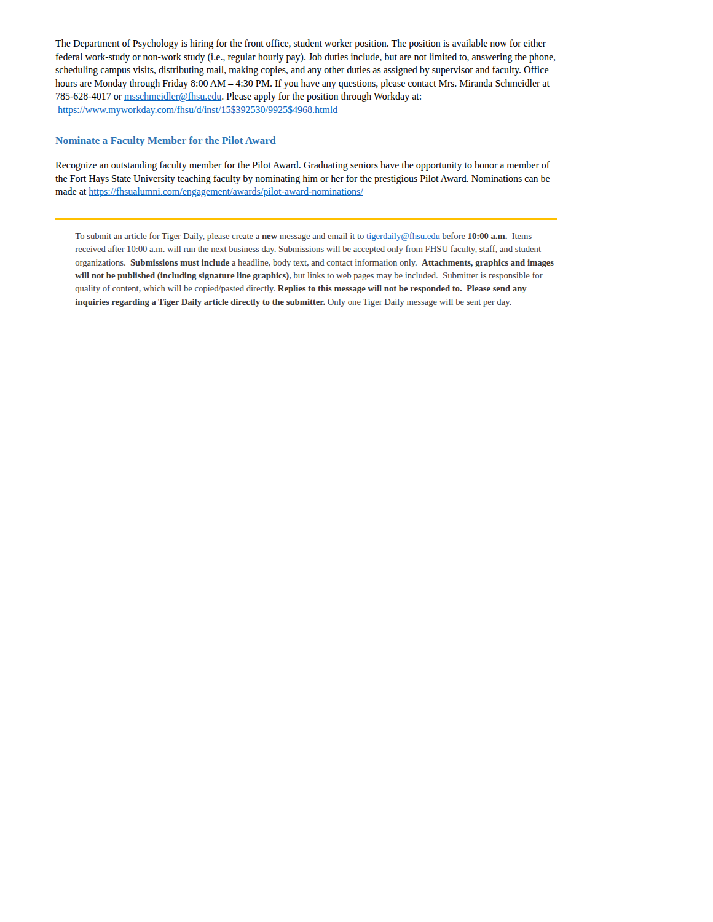The Department of Psychology is hiring for the front office, student worker position. The position is available now for either federal work-study or non-work study (i.e., regular hourly pay). Job duties include, but are not limited to, answering the phone, scheduling campus visits, distributing mail, making copies, and any other duties as assigned by supervisor and faculty. Office hours are Monday through Friday 8:00 AM – 4:30 PM. If you have any questions, please contact Mrs. Miranda Schmeidler at 785-628-4017 or msschmeidler@fhsu.edu. Please apply for the position through Workday at: https://www.myworkday.com/fhsu/d/inst/15$392530/9925$4968.htmld
Nominate a Faculty Member for the Pilot Award
Recognize an outstanding faculty member for the Pilot Award. Graduating seniors have the opportunity to honor a member of the Fort Hays State University teaching faculty by nominating him or her for the prestigious Pilot Award. Nominations can be made at https://fhsualumni.com/engagement/awards/pilot-award-nominations/
To submit an article for Tiger Daily, please create a new message and email it to tigerdaily@fhsu.edu before 10:00 a.m. Items received after 10:00 a.m. will run the next business day. Submissions will be accepted only from FHSU faculty, staff, and student organizations. Submissions must include a headline, body text, and contact information only. Attachments, graphics and images will not be published (including signature line graphics), but links to web pages may be included. Submitter is responsible for quality of content, which will be copied/pasted directly. Replies to this message will not be responded to. Please send any inquiries regarding a Tiger Daily article directly to the submitter. Only one Tiger Daily message will be sent per day.